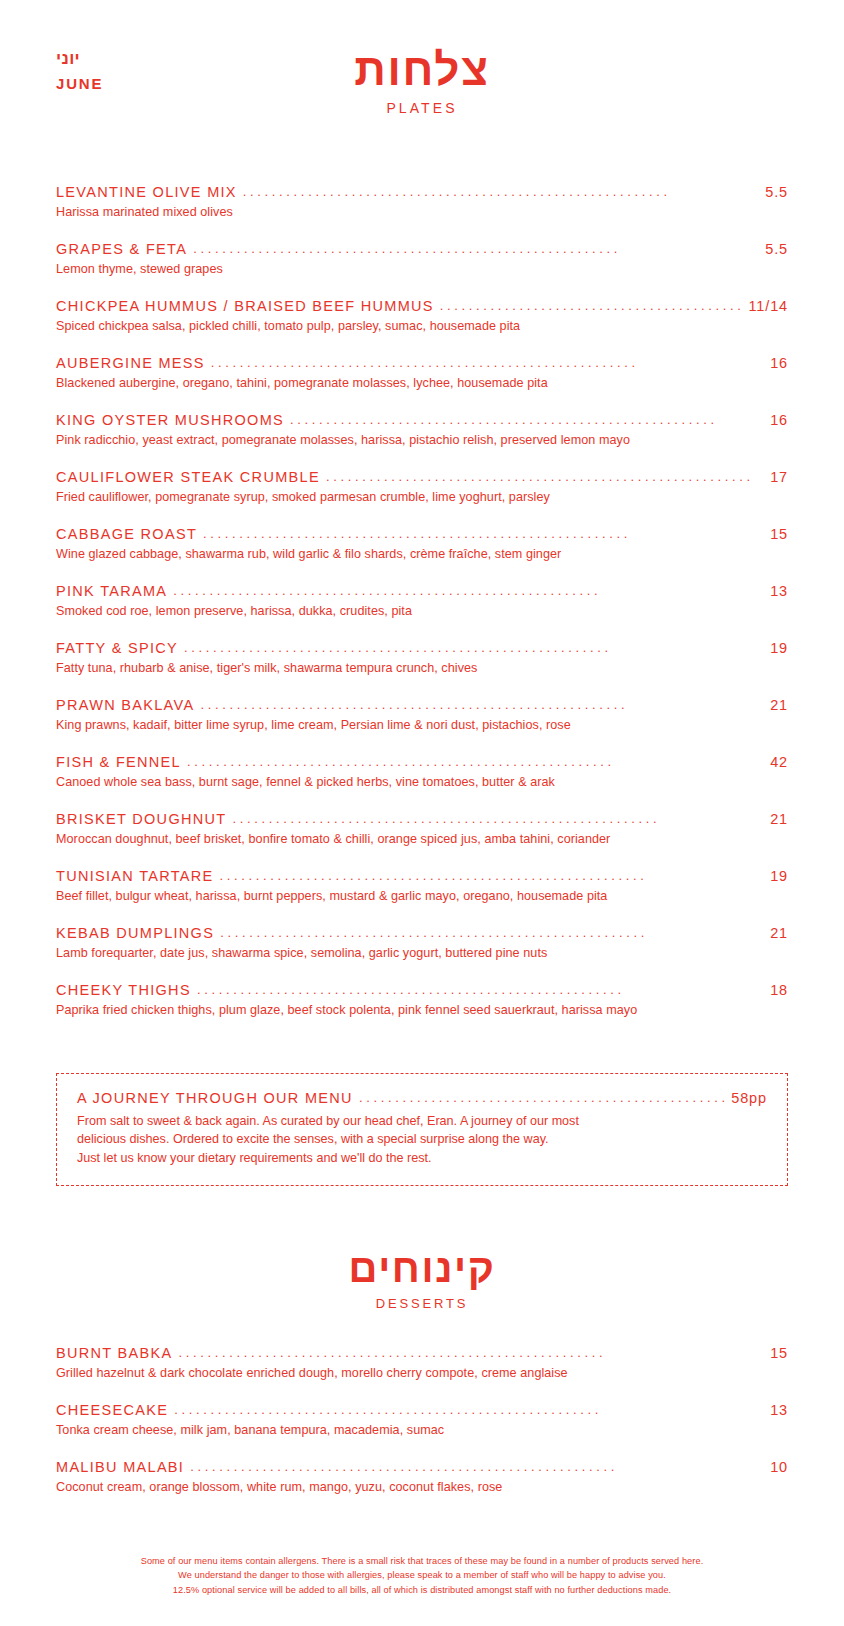יוני
JUNE
צלחות
PLATES
LEVANTINE OLIVE MIX ........................................................... 5.5
Harissa marinated mixed olives
GRAPES & FETA ........................................................... 5.5
Lemon thyme, stewed grapes
CHICKPEA HUMMUS / BRAISED BEEF HUMMUS ........................................................... 11/14
Spiced chickpea salsa, pickled chilli, tomato pulp, parsley, sumac, housemade pita
AUBERGINE MESS ........................................................... 16
Blackened aubergine, oregano, tahini, pomegranate molasses, lychee, housemade pita
KING OYSTER MUSHROOMS ........................................................... 16
Pink radicchio, yeast extract, pomegranate molasses, harissa, pistachio relish, preserved lemon mayo
CAULIFLOWER STEAK CRUMBLE ........................................................... 17
Fried cauliflower, pomegranate syrup, smoked parmesan crumble, lime yoghurt, parsley
CABBAGE ROAST ........................................................... 15
Wine glazed cabbage, shawarma rub, wild garlic & filo shards, crème fraîche, stem ginger
PINK TARAMA ........................................................... 13
Smoked cod roe, lemon preserve, harissa, dukka, crudites, pita
FATTY & SPICY ........................................................... 19
Fatty tuna, rhubarb & anise, tiger's milk, shawarma tempura crunch, chives
PRAWN BAKLAVA ........................................................... 21
King prawns, kadaif, bitter lime syrup, lime cream, Persian lime & nori dust, pistachios, rose
FISH & FENNEL ........................................................... 42
Canoed whole sea bass, burnt sage, fennel & picked herbs, vine tomatoes, butter & arak
BRISKET DOUGHNUT ........................................................... 21
Moroccan doughnut, beef brisket, bonfire tomato & chilli, orange spiced jus, amba tahini, coriander
TUNISIAN TARTARE ........................................................... 19
Beef fillet, bulgur wheat, harissa, burnt peppers, mustard & garlic mayo, oregano, housemade pita
KEBAB DUMPLINGS ........................................................... 21
Lamb forequarter, date jus, shawarma spice, semolina, garlic yogurt, buttered pine nuts
CHEEKY THIGHS ........................................................... 18
Paprika fried chicken thighs, plum glaze, beef stock polenta, pink fennel seed sauerkraut, harissa mayo
A JOURNEY THROUGH OUR MENU ........................................................... 58pp
From salt to sweet & back again. As curated by our head chef, Eran. A journey of our most
delicious dishes. Ordered to excite the senses, with a special surprise along the way.
Just let us know your dietary requirements and we'll do the rest.
קינוחים
DESSERTS
BURNT BABKA ........................................................... 15
Grilled hazelnut & dark chocolate enriched dough, morello cherry compote, creme anglaise
CHEESECAKE ........................................................... 13
Tonka cream cheese, milk jam, banana tempura, macademia, sumac
MALIBU MALABI ........................................................... 10
Coconut cream, orange blossom, white rum, mango, yuzu, coconut flakes, rose
Some of our menu items contain allergens. There is a small risk that traces of these may be found in a number of products served here.
We understand the danger to those with allergies, please speak to a member of staff who will be happy to advise you.
12.5% optional service will be added to all bills, all of which is distributed amongst staff with no further deductions made.